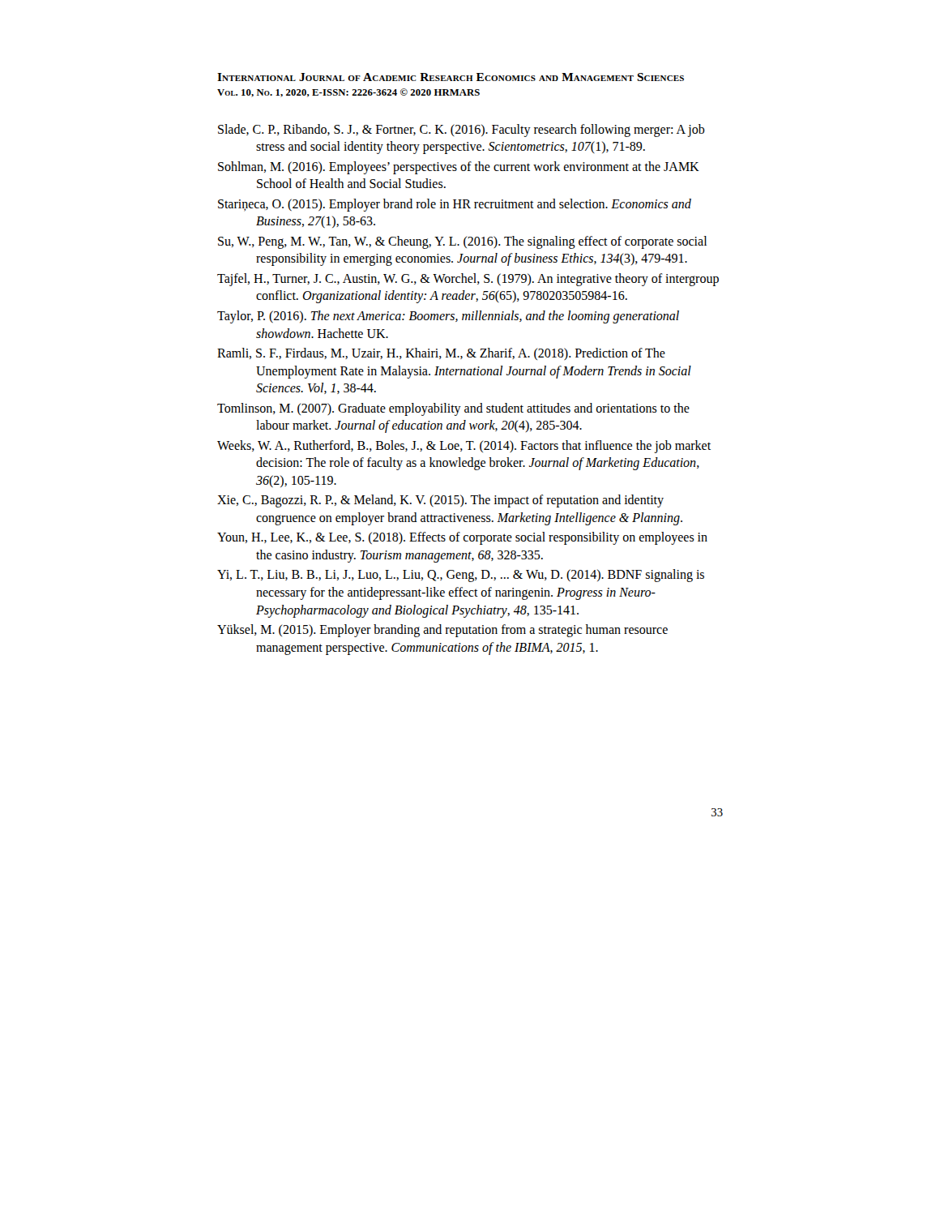International Journal of Academic Research Economics and Management Sciences
Vol. 10, No. 1, 2020, E-ISSN: 2226-3624 © 2020 HRMARS
Slade, C. P., Ribando, S. J., & Fortner, C. K. (2016). Faculty research following merger: A job stress and social identity theory perspective. Scientometrics, 107(1), 71-89.
Sohlman, M. (2016). Employees’ perspectives of the current work environment at the JAMK School of Health and Social Studies.
Stariņeca, O. (2015). Employer brand role in HR recruitment and selection. Economics and Business, 27(1), 58-63.
Su, W., Peng, M. W., Tan, W., & Cheung, Y. L. (2016). The signaling effect of corporate social responsibility in emerging economies. Journal of business Ethics, 134(3), 479-491.
Tajfel, H., Turner, J. C., Austin, W. G., & Worchel, S. (1979). An integrative theory of intergroup conflict. Organizational identity: A reader, 56(65), 9780203505984-16.
Taylor, P. (2016). The next America: Boomers, millennials, and the looming generational showdown. Hachette UK.
Ramli, S. F., Firdaus, M., Uzair, H., Khairi, M., & Zharif, A. (2018). Prediction of The Unemployment Rate in Malaysia. International Journal of Modern Trends in Social Sciences. Vol, 1, 38-44.
Tomlinson, M. (2007). Graduate employability and student attitudes and orientations to the labour market. Journal of education and work, 20(4), 285-304.
Weeks, W. A., Rutherford, B., Boles, J., & Loe, T. (2014). Factors that influence the job market decision: The role of faculty as a knowledge broker. Journal of Marketing Education, 36(2), 105-119.
Xie, C., Bagozzi, R. P., & Meland, K. V. (2015). The impact of reputation and identity congruence on employer brand attractiveness. Marketing Intelligence & Planning.
Youn, H., Lee, K., & Lee, S. (2018). Effects of corporate social responsibility on employees in the casino industry. Tourism management, 68, 328-335.
Yi, L. T., Liu, B. B., Li, J., Luo, L., Liu, Q., Geng, D., ... & Wu, D. (2014). BDNF signaling is necessary for the antidepressant-like effect of naringenin. Progress in Neuro-Psychopharmacology and Biological Psychiatry, 48, 135-141.
Yüksel, M. (2015). Employer branding and reputation from a strategic human resource management perspective. Communications of the IBIMA, 2015, 1.
33